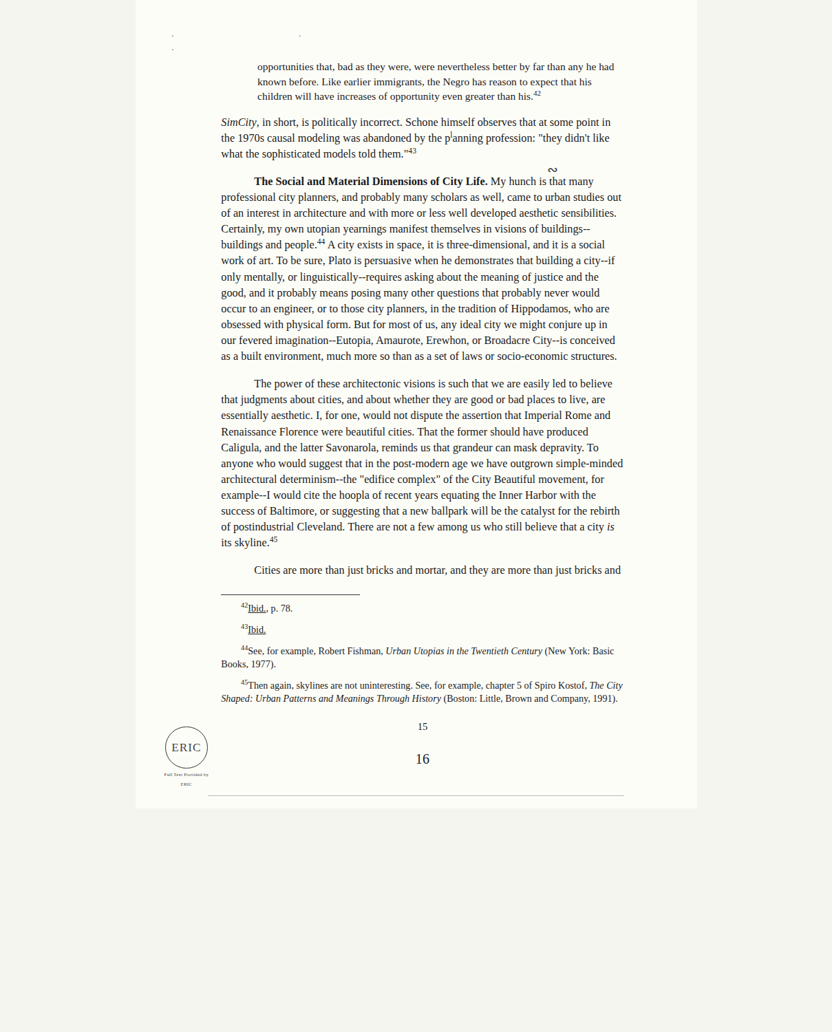. .
.
opportunities that, bad as they were, were nevertheless better by far than any he had known before. Like earlier immigrants, the Negro has reason to expect that his children will have increases of opportunity even greater than his.42
SimCity, in short, is politically incorrect. Schone himself observes that at some point in the 1970s causal modeling was abandoned by the planning profession: "they didn't like what the sophisticated models told them."43
∾
The Social and Material Dimensions of City Life. My hunch is that many professional city planners, and probably many scholars as well, came to urban studies out of an interest in architecture and with more or less well developed aesthetic sensibilities. Certainly, my own utopian yearnings manifest themselves in visions of buildings--buildings and people.44 A city exists in space, it is three-dimensional, and it is a social work of art. To be sure, Plato is persuasive when he demonstrates that building a city--if only mentally, or linguistically--requires asking about the meaning of justice and the good, and it probably means posing many other questions that probably never would occur to an engineer, or to those city planners, in the tradition of Hippodamos, who are obsessed with physical form. But for most of us, any ideal city we might conjure up in our fevered imagination--Eutopia, Amaurote, Erewhon, or Broadacre City--is conceived as a built environment, much more so than as a set of laws or socio-economic structures.
The power of these architectonic visions is such that we are easily led to believe that judgments about cities, and about whether they are good or bad places to live, are essentially aesthetic. I, for one, would not dispute the assertion that Imperial Rome and Renaissance Florence were beautiful cities. That the former should have produced Caligula, and the latter Savonarola, reminds us that grandeur can mask depravity. To anyone who would suggest that in the post-modern age we have outgrown simple-minded architectural determinism--the "edifice complex" of the City Beautiful movement, for example--I would cite the hoopla of recent years equating the Inner Harbor with the success of Baltimore, or suggesting that a new ballpark will be the catalyst for the rebirth of postindustrial Cleveland. There are not a few among us who still believe that a city is its skyline.45
Cities are more than just bricks and mortar, and they are more than just bricks and
42Ibid., p. 78.
43Ibid.
44See, for example, Robert Fishman, Urban Utopias in the Twentieth Century (New York: Basic Books, 1977).
45Then again, skylines are not uninteresting. See, for example, chapter 5 of Spiro Kostof, The City Shaped: Urban Patterns and Meanings Through History (Boston: Little, Brown and Company, 1991).
15
16
ERIC Full Text Provided by ERIC